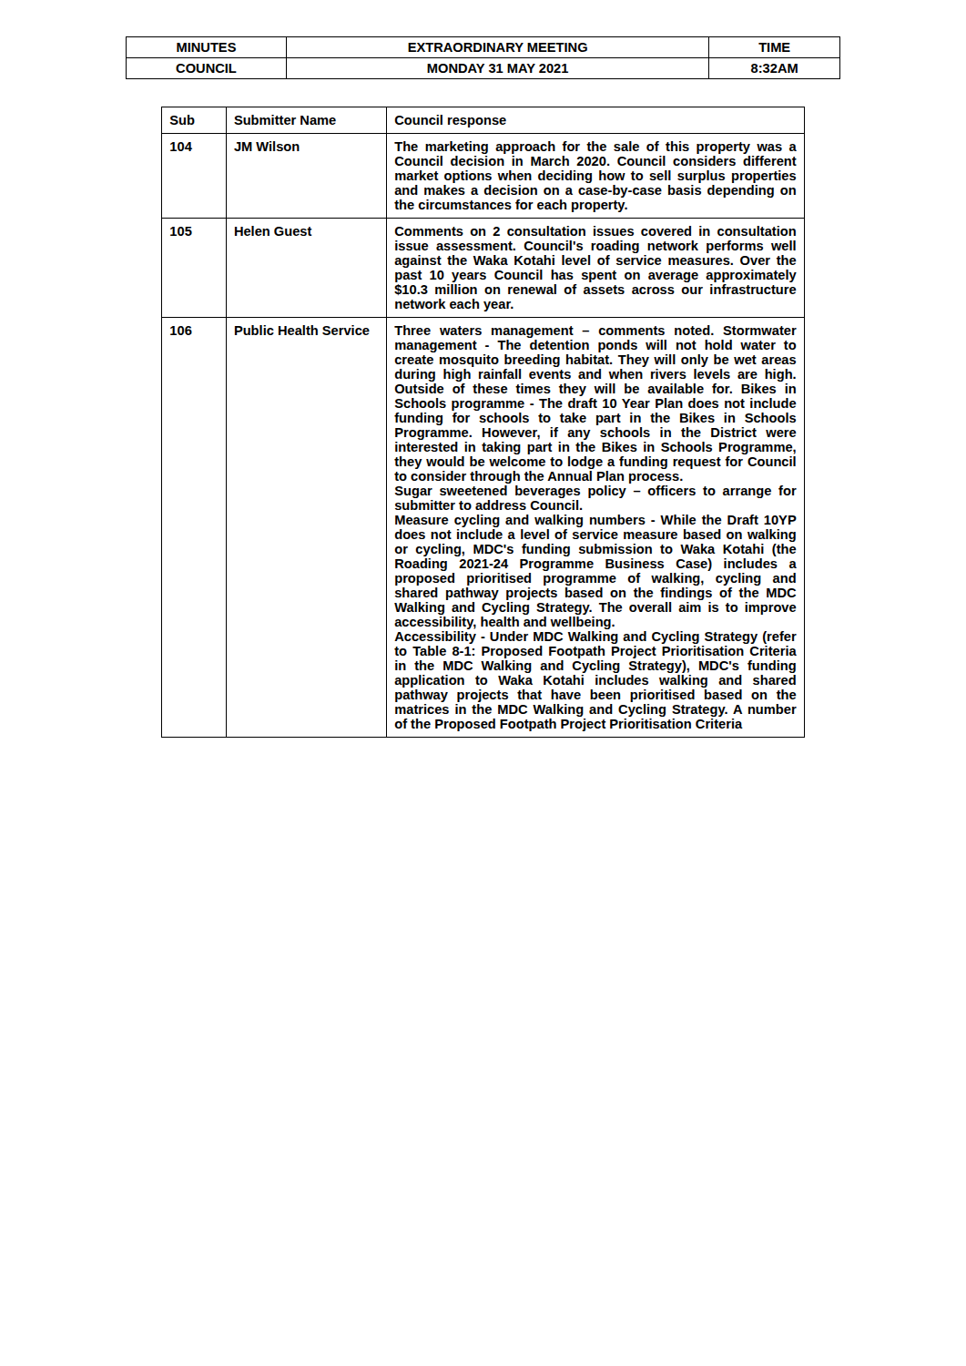| MINUTES | EXTRAORDINARY MEETING | TIME |
| COUNCIL | MONDAY 31 MAY 2021 | 8:32AM |
| Sub | Submitter Name | Council response |
| --- | --- | --- |
| 104 | JM Wilson | The marketing approach for the sale of this property was a Council decision in March 2020. Council considers different market options when deciding how to sell surplus properties and makes a decision on a case-by-case basis depending on the circumstances for each property. |
| 105 | Helen Guest | Comments on 2 consultation issues covered in consultation issue assessment. Council's roading network performs well against the Waka Kotahi level of service measures. Over the past 10 years Council has spent on average approximately $10.3 million on renewal of assets across our infrastructure network each year. |
| 106 | Public Health Service | Three waters management – comments noted. Stormwater management - The detention ponds will not hold water to create mosquito breeding habitat. They will only be wet areas during high rainfall events and when rivers levels are high. Outside of these times they will be available for. Bikes in Schools programme - The draft 10 Year Plan does not include funding for schools to take part in the Bikes in Schools Programme. However, if any schools in the District were interested in taking part in the Bikes in Schools Programme, they would be welcome to lodge a funding request for Council to consider through the Annual Plan process. Sugar sweetened beverages policy – officers to arrange for submitter to address Council. Measure cycling and walking numbers - While the Draft 10YP does not include a level of service measure based on walking or cycling, MDC's funding submission to Waka Kotahi (the Roading 2021-24 Programme Business Case) includes a proposed prioritised programme of walking, cycling and shared pathway projects based on the findings of the MDC Walking and Cycling Strategy. The overall aim is to improve accessibility, health and wellbeing. Accessibility - Under MDC Walking and Cycling Strategy (refer to Table 8-1: Proposed Footpath Project Prioritisation Criteria in the MDC Walking and Cycling Strategy), MDC's funding application to Waka Kotahi includes walking and shared pathway projects that have been prioritised based on the matrices in the MDC Walking and Cycling Strategy. A number of the Proposed Footpath Project Prioritisation Criteria |